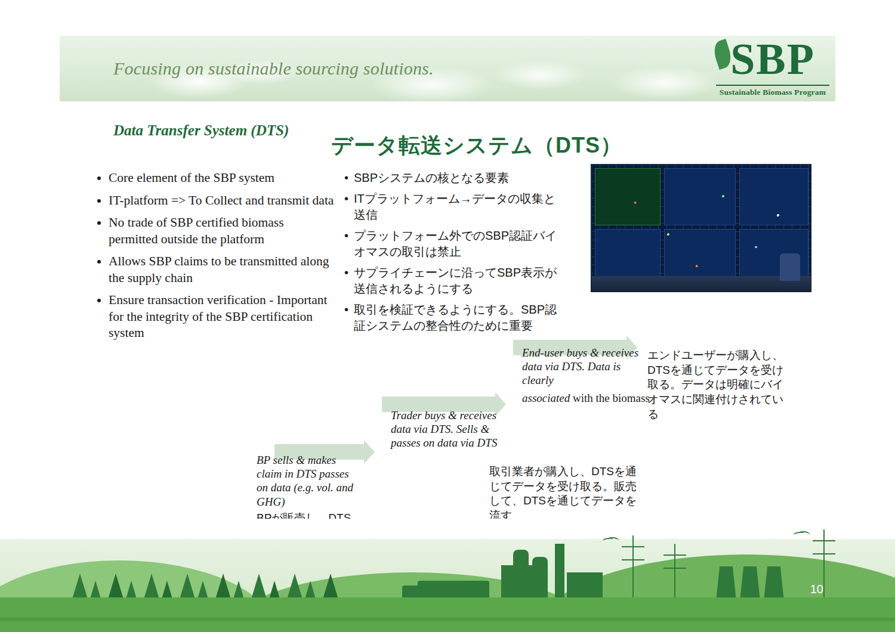Focusing on sustainable sourcing solutions.
SBP
Sustainable Biomass Program
Data Transfer System (DTS)
データ転送システム（DTS）
Core element of the SBP system
IT-platform => To Collect and transmit data
No trade of SBP certified biomass permitted outside the platform
Allows SBP claims to be transmitted along the supply chain
Ensure transaction verification - Important for the integrity of the SBP certification system
SBPシステムの核となる要素
ITプラットフォーム→データの収集と送信
プラットフォーム外でのSBP認証バイオマスの取引は禁止
サプライチェーンに沿ってSBP表示が送信されるようにする
取引を検証できるようにする。SBP認証システムの整合性のために重要
BP sells & makes claim in DTS passes on data (e.g. vol. and GHG)
BPが販売し、DTSで表示を作成しデータ（例：量、GHG）を流す
Trader buys & receives data via DTS. Sells & passes on data via DTS
取引業者が購入し、DTSを通じてデータを受け取る。販売して、DTSを通じてデータを流す
End-user buys & receives data via DTS. Data is clearly
associated with the biomass
エンドユーザーが購入し、DTSを通じてデータを受け取る。データは明確にバイオマスに関連付けされている
10